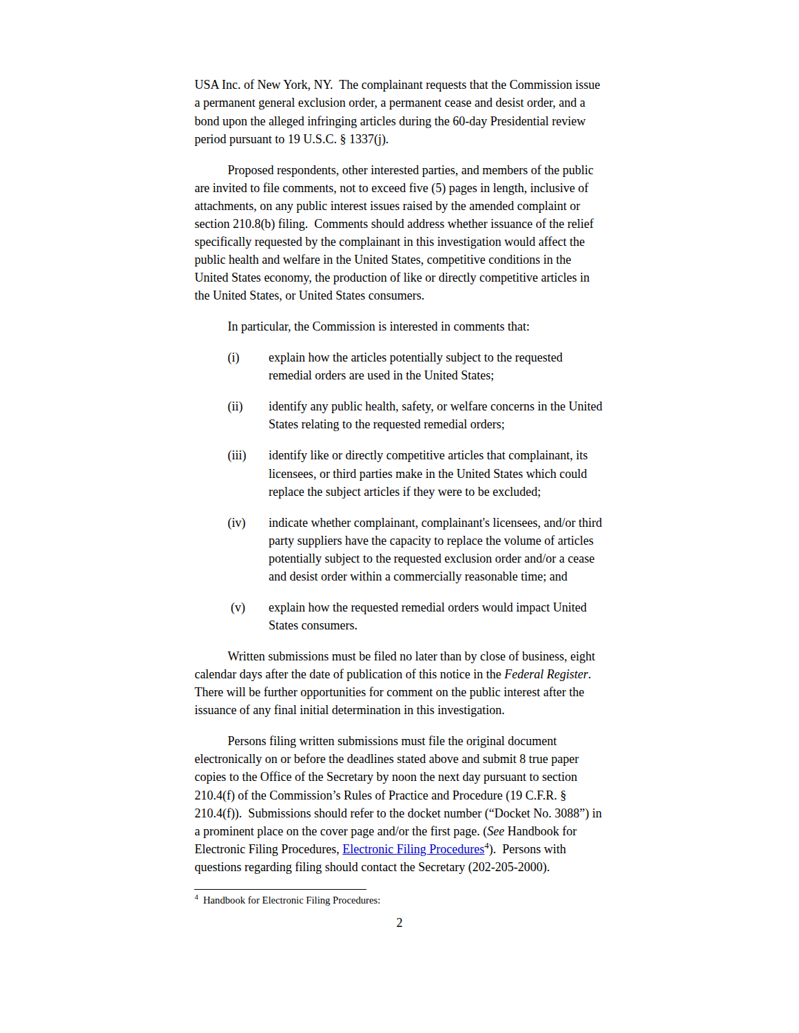USA Inc. of New York, NY. The complainant requests that the Commission issue a permanent general exclusion order, a permanent cease and desist order, and a bond upon the alleged infringing articles during the 60-day Presidential review period pursuant to 19 U.S.C. § 1337(j).
Proposed respondents, other interested parties, and members of the public are invited to file comments, not to exceed five (5) pages in length, inclusive of attachments, on any public interest issues raised by the amended complaint or section 210.8(b) filing. Comments should address whether issuance of the relief specifically requested by the complainant in this investigation would affect the public health and welfare in the United States, competitive conditions in the United States economy, the production of like or directly competitive articles in the United States, or United States consumers.
In particular, the Commission is interested in comments that:
(i)
explain how the articles potentially subject to the requested remedial orders are used in the United States;
(ii)
identify any public health, safety, or welfare concerns in the United States relating to the requested remedial orders;
(iii)
identify like or directly competitive articles that complainant, its licensees, or third parties make in the United States which could replace the subject articles if they were to be excluded;
(iv)
indicate whether complainant, complainant's licensees, and/or third party suppliers have the capacity to replace the volume of articles potentially subject to the requested exclusion order and/or a cease and desist order within a commercially reasonable time; and
(v)
explain how the requested remedial orders would impact United States consumers.
Written submissions must be filed no later than by close of business, eight calendar days after the date of publication of this notice in the Federal Register. There will be further opportunities for comment on the public interest after the issuance of any final initial determination in this investigation.
Persons filing written submissions must file the original document electronically on or before the deadlines stated above and submit 8 true paper copies to the Office of the Secretary by noon the next day pursuant to section 210.4(f) of the Commission’s Rules of Practice and Procedure (19 C.F.R. § 210.4(f)). Submissions should refer to the docket number (“Docket No. 3088”) in a prominent place on the cover page and/or the first page. (See Handbook for Electronic Filing Procedures, Electronic Filing Procedures4). Persons with questions regarding filing should contact the Secretary (202-205-2000).
4 Handbook for Electronic Filing Procedures:
2